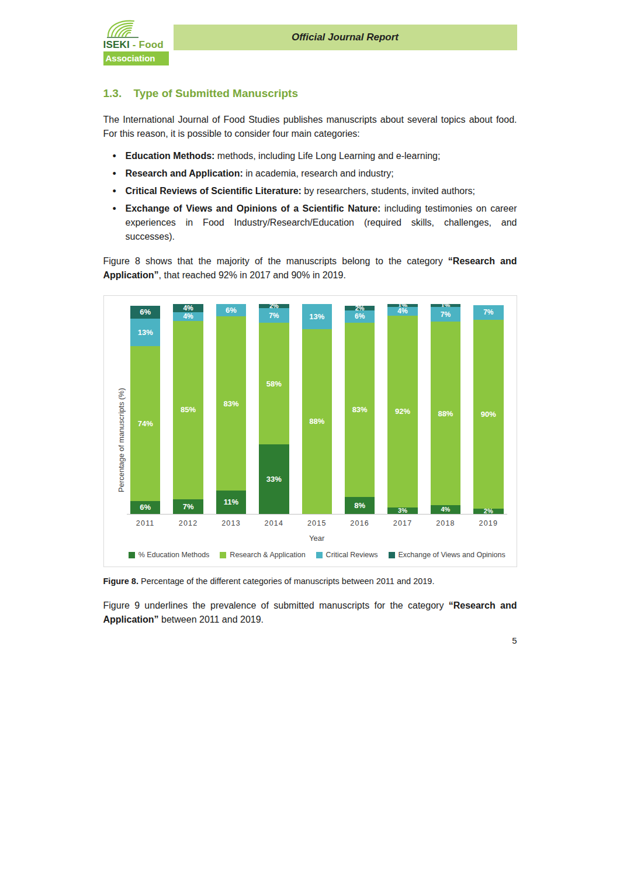ISEKI - Food
Association
Official Journal Report
1.3. Type of Submitted Manuscripts
The International Journal of Food Studies publishes manuscripts about several topics about food. For this reason, it is possible to consider four main categories:
Education Methods: methods, including Life Long Learning and e-learning;
Research and Application: in academia, research and industry;
Critical Reviews of Scientific Literature: by researchers, students, invited authors;
Exchange of Views and Opinions of a Scientific Nature: including testimonies on career experiences in Food Industry/Research/Education (required skills, challenges, and successes).
Figure 8 shows that the majority of the manuscripts belong to the category “Research and Application”, that reached 92% in 2017 and 90% in 2019.
Percentage of manuscripts (%)
6%
13%
74%
6%
4%
4%
85%
7%
6%
83%
11%
2%
7%
58%
33%
13%
88%
2%
6%
83%
8%
1%
4%
92%
3%
1%
7%
88%
4%
7%
90%
2%
2011
2012
2013
2014
2015
2016
2017
2018
2019
Year
% Education Methods Research & Application Critical Reviews Exchange of Views and Opinions
Figure 8. Percentage of the different categories of manuscripts between 2011 and 2019.
Figure 9 underlines the prevalence of submitted manuscripts for the category “Research and Application” between 2011 and 2019.
5